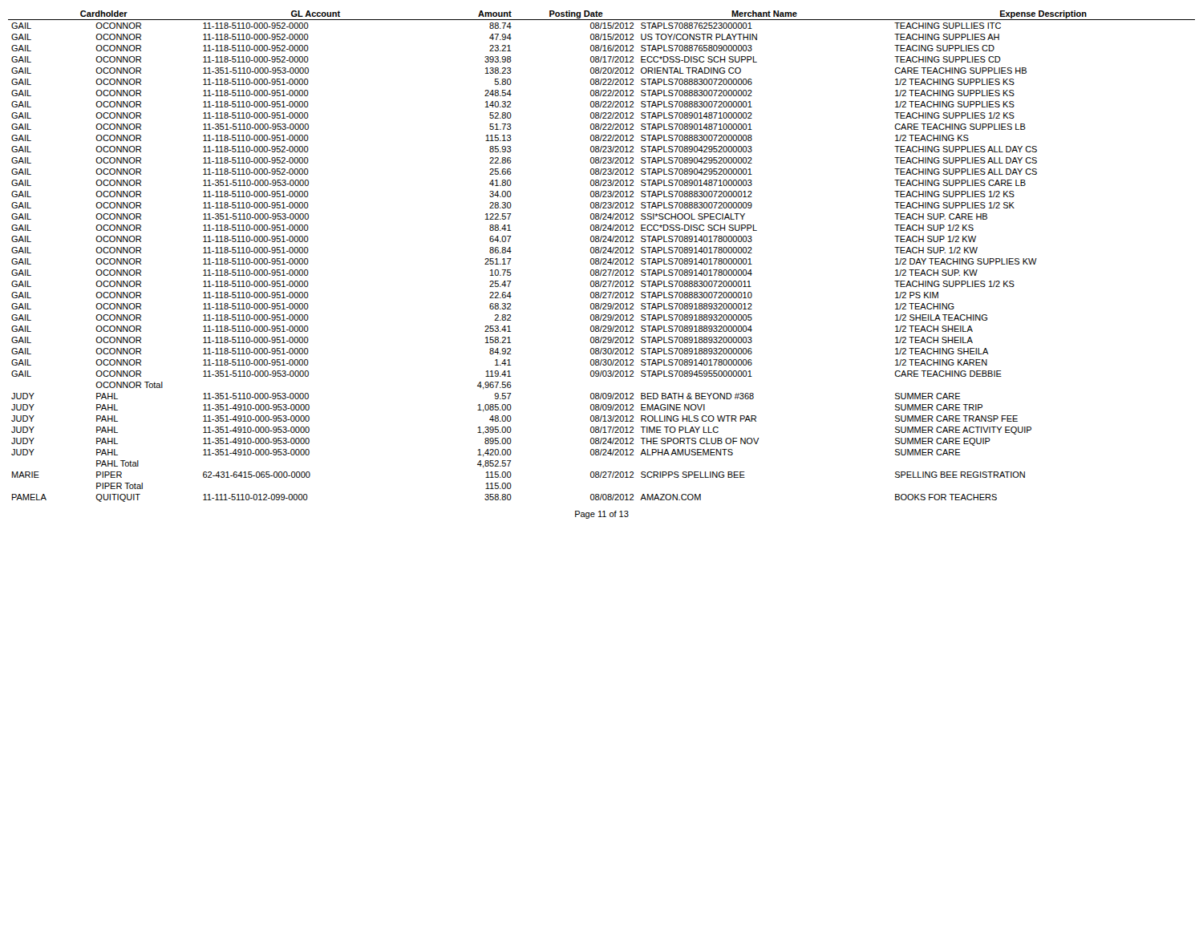Page 11 of 13
| Cardholder | GL Account | Amount | Posting Date | Merchant Name | Expense Description |
| --- | --- | --- | --- | --- | --- |
| GAIL | OCONNOR | 11-118-5110-000-952-0000 | 88.74 | 08/15/2012 | STAPLS7088762523000001 | TEACHING SUPLLIES ITC |
| GAIL | OCONNOR | 11-118-5110-000-952-0000 | 47.94 | 08/15/2012 | US TOY/CONSTR PLAYTHIN | TEACHING SUPPLIES AH |
| GAIL | OCONNOR | 11-118-5110-000-952-0000 | 23.21 | 08/16/2012 | STAPLS7088765809000003 | TEACING SUPPLIES CD |
| GAIL | OCONNOR | 11-118-5110-000-952-0000 | 393.98 | 08/17/2012 | ECC*DSS-DISC SCH SUPPL | TEACHING SUPPLIES CD |
| GAIL | OCONNOR | 11-351-5110-000-953-0000 | 138.23 | 08/20/2012 | ORIENTAL TRADING CO | CARE TEACHING SUPPLIES HB |
| GAIL | OCONNOR | 11-118-5110-000-951-0000 | 5.80 | 08/22/2012 | STAPLS7088830072000006 | 1/2 TEACHING SUPPLIES KS |
| GAIL | OCONNOR | 11-118-5110-000-951-0000 | 248.54 | 08/22/2012 | STAPLS7088830072000002 | 1/2 TEACHING SUPPLIES KS |
| GAIL | OCONNOR | 11-118-5110-000-951-0000 | 140.32 | 08/22/2012 | STAPLS7088830072000001 | 1/2 TEACHING SUPPLIES KS |
| GAIL | OCONNOR | 11-118-5110-000-951-0000 | 52.80 | 08/22/2012 | STAPLS7089014871000002 | TEACHING SUPPLIES 1/2 KS |
| GAIL | OCONNOR | 11-351-5110-000-953-0000 | 51.73 | 08/22/2012 | STAPLS7089014871000001 | CARE TEACHING SUPPLIES LB |
| GAIL | OCONNOR | 11-118-5110-000-951-0000 | 115.13 | 08/22/2012 | STAPLS7088830072000008 | 1/2 TEACHING KS |
| GAIL | OCONNOR | 11-118-5110-000-952-0000 | 85.93 | 08/23/2012 | STAPLS7089042952000003 | TEACHING SUPPLIES ALL DAY CS |
| GAIL | OCONNOR | 11-118-5110-000-952-0000 | 22.86 | 08/23/2012 | STAPLS7089042952000002 | TEACHING SUPPLIES ALL DAY CS |
| GAIL | OCONNOR | 11-118-5110-000-952-0000 | 25.66 | 08/23/2012 | STAPLS7089042952000001 | TEACHING SUPPLIES ALL DAY CS |
| GAIL | OCONNOR | 11-351-5110-000-953-0000 | 41.80 | 08/23/2012 | STAPLS7089014871000003 | TEACHING SUPPLIES CARE LB |
| GAIL | OCONNOR | 11-118-5110-000-951-0000 | 34.00 | 08/23/2012 | STAPLS7088830072000012 | TEACHING SUPPLIES 1/2 KS |
| GAIL | OCONNOR | 11-118-5110-000-951-0000 | 28.30 | 08/23/2012 | STAPLS7088830072000009 | TEACHING SUPPLIES 1/2 SK |
| GAIL | OCONNOR | 11-351-5110-000-953-0000 | 122.57 | 08/24/2012 | SSI*SCHOOL SPECIALTY | TEACH SUP. CARE HB |
| GAIL | OCONNOR | 11-118-5110-000-951-0000 | 88.41 | 08/24/2012 | ECC*DSS-DISC SCH SUPPL | TEACH SUP 1/2 KS |
| GAIL | OCONNOR | 11-118-5110-000-951-0000 | 64.07 | 08/24/2012 | STAPLS7089140178000003 | TEACH SUP 1/2 KW |
| GAIL | OCONNOR | 11-118-5110-000-951-0000 | 86.84 | 08/24/2012 | STAPLS7089140178000002 | TEACH SUP. 1/2 KW |
| GAIL | OCONNOR | 11-118-5110-000-951-0000 | 251.17 | 08/24/2012 | STAPLS7089140178000001 | 1/2 DAY TEACHING SUPPLIES KW |
| GAIL | OCONNOR | 11-118-5110-000-951-0000 | 10.75 | 08/27/2012 | STAPLS7089140178000004 | 1/2 TEACH SUP. KW |
| GAIL | OCONNOR | 11-118-5110-000-951-0000 | 25.47 | 08/27/2012 | STAPLS7088830072000011 | TEACHING SUPPLIES 1/2 KS |
| GAIL | OCONNOR | 11-118-5110-000-951-0000 | 22.64 | 08/27/2012 | STAPLS7088830072000010 | 1/2 PS KIM |
| GAIL | OCONNOR | 11-118-5110-000-951-0000 | 68.32 | 08/29/2012 | STAPLS7089188932000012 | 1/2 TEACHING |
| GAIL | OCONNOR | 11-118-5110-000-951-0000 | 2.82 | 08/29/2012 | STAPLS7089188932000005 | 1/2 SHEILA TEACHING |
| GAIL | OCONNOR | 11-118-5110-000-951-0000 | 253.41 | 08/29/2012 | STAPLS7089188932000004 | 1/2 TEACH SHEILA |
| GAIL | OCONNOR | 11-118-5110-000-951-0000 | 158.21 | 08/29/2012 | STAPLS7089188932000003 | 1/2 TEACH SHEILA |
| GAIL | OCONNOR | 11-118-5110-000-951-0000 | 84.92 | 08/30/2012 | STAPLS7089188932000006 | 1/2 TEACHING SHEILA |
| GAIL | OCONNOR | 11-118-5110-000-951-0000 | 1.41 | 08/30/2012 | STAPLS7089140178000006 | 1/2 TEACHING KAREN |
| GAIL | OCONNOR | 11-351-5110-000-953-0000 | 119.41 | 09/03/2012 | STAPLS7089459550000001 | CARE TEACHING DEBBIE |
| | OCONNOR Total | 4,967.56 | | | |
| JUDY | PAHL | 11-351-5110-000-953-0000 | 9.57 | 08/09/2012 | BED BATH & BEYOND #368 | SUMMER CARE |
| JUDY | PAHL | 11-351-4910-000-953-0000 | 1,085.00 | 08/09/2012 | EMAGINE NOVI | SUMMER CARE TRIP |
| JUDY | PAHL | 11-351-4910-000-953-0000 | 48.00 | 08/13/2012 | ROLLING HLS CO WTR PAR | SUMMER CARE TRANSP FEE |
| JUDY | PAHL | 11-351-4910-000-953-0000 | 1,395.00 | 08/17/2012 | TIME TO PLAY LLC | SUMMER CARE ACTIVITY EQUIP |
| JUDY | PAHL | 11-351-4910-000-953-0000 | 895.00 | 08/24/2012 | THE SPORTS CLUB OF NOV | SUMMER CARE EQUIP |
| JUDY | PAHL | 11-351-4910-000-953-0000 | 1,420.00 | 08/24/2012 | ALPHA AMUSEMENTS | SUMMER CARE |
| | PAHL Total | 4,852.57 | | | |
| MARIE | PIPER | 62-431-6415-065-000-0000 | 115.00 | 08/27/2012 | SCRIPPS SPELLING BEE | SPELLING BEE REGISTRATION |
| | PIPER Total | 115.00 | | | |
| PAMELA | QUITIQUIT | 11-111-5110-012-099-0000 | 358.80 | 08/08/2012 | AMAZON.COM | BOOKS FOR TEACHERS |